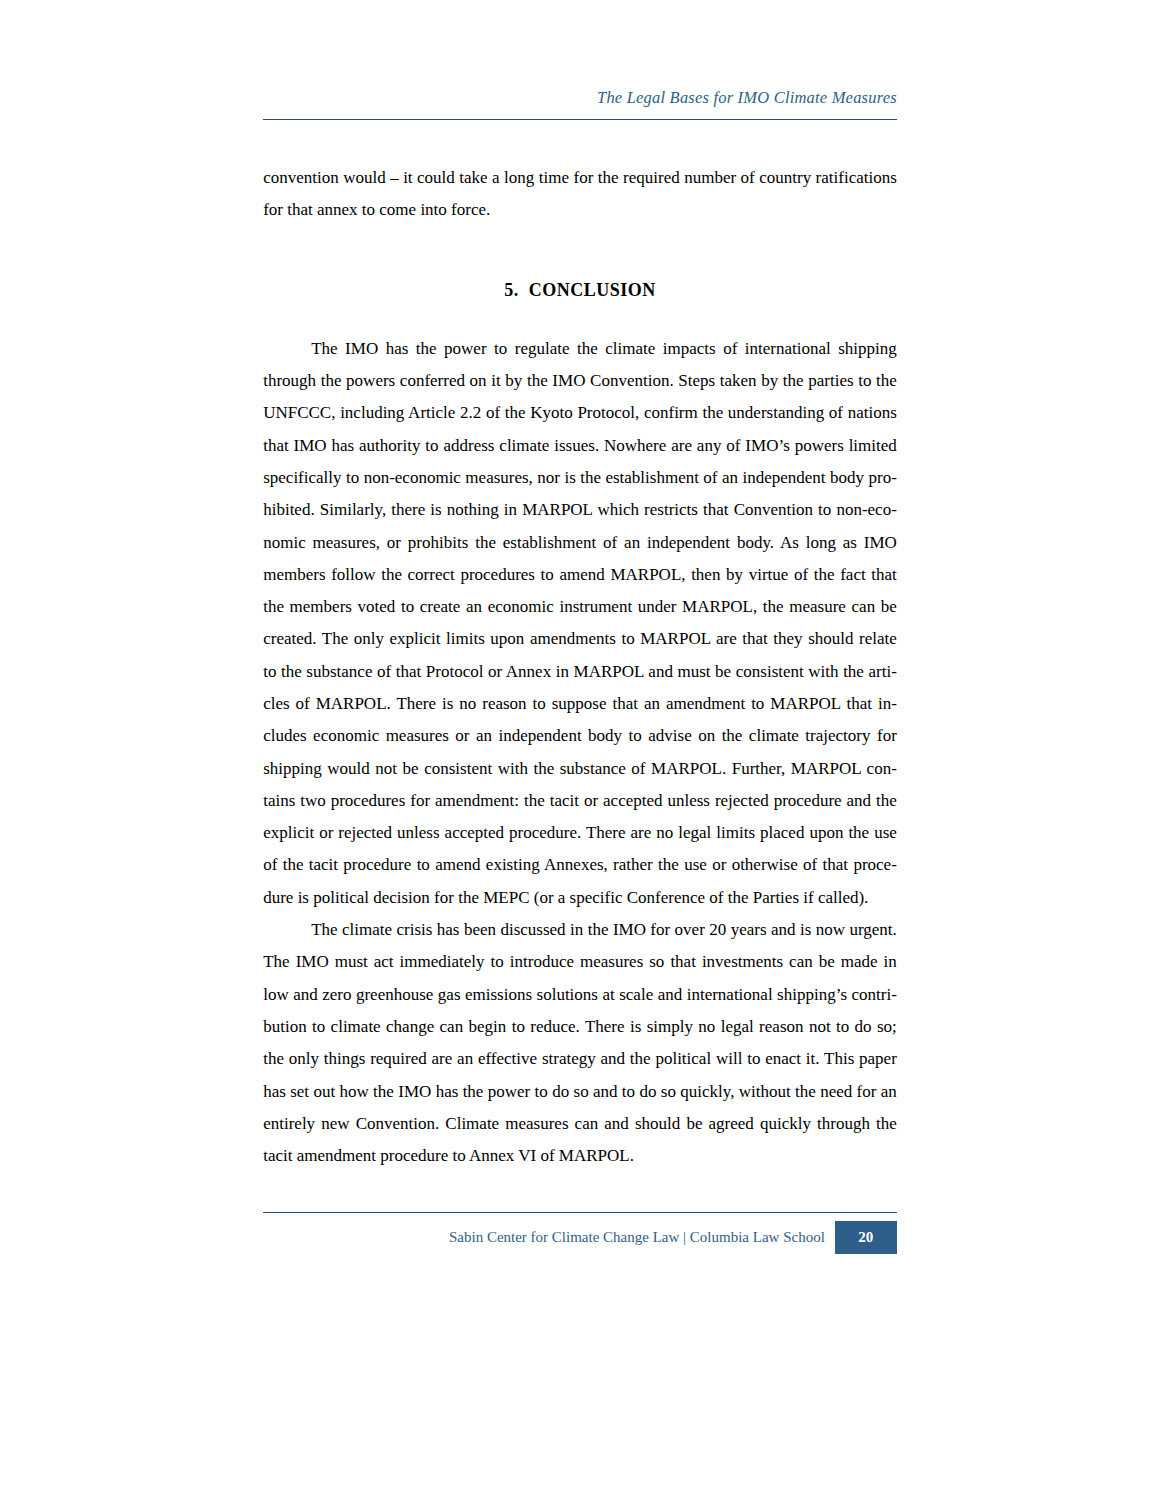The Legal Bases for IMO Climate Measures
convention would – it could take a long time for the required number of country ratifications for that annex to come into force.
5. CONCLUSION
The IMO has the power to regulate the climate impacts of international shipping through the powers conferred on it by the IMO Convention. Steps taken by the parties to the UNFCCC, including Article 2.2 of the Kyoto Protocol, confirm the understanding of nations that IMO has authority to address climate issues. Nowhere are any of IMO’s powers limited specifically to non-economic measures, nor is the establishment of an independent body prohibited. Similarly, there is nothing in MARPOL which restricts that Convention to non-economic measures, or prohibits the establishment of an independent body. As long as IMO members follow the correct procedures to amend MARPOL, then by virtue of the fact that the members voted to create an economic instrument under MARPOL, the measure can be created. The only explicit limits upon amendments to MARPOL are that they should relate to the substance of that Protocol or Annex in MARPOL and must be consistent with the articles of MARPOL. There is no reason to suppose that an amendment to MARPOL that includes economic measures or an independent body to advise on the climate trajectory for shipping would not be consistent with the substance of MARPOL. Further, MARPOL contains two procedures for amendment: the tacit or accepted unless rejected procedure and the explicit or rejected unless accepted procedure. There are no legal limits placed upon the use of the tacit procedure to amend existing Annexes, rather the use or otherwise of that procedure is political decision for the MEPC (or a specific Conference of the Parties if called).
The climate crisis has been discussed in the IMO for over 20 years and is now urgent. The IMO must act immediately to introduce measures so that investments can be made in low and zero greenhouse gas emissions solutions at scale and international shipping’s contribution to climate change can begin to reduce. There is simply no legal reason not to do so; the only things required are an effective strategy and the political will to enact it. This paper has set out how the IMO has the power to do so and to do so quickly, without the need for an entirely new Convention. Climate measures can and should be agreed quickly through the tacit amendment procedure to Annex VI of MARPOL.
Sabin Center for Climate Change Law | Columbia Law School
20